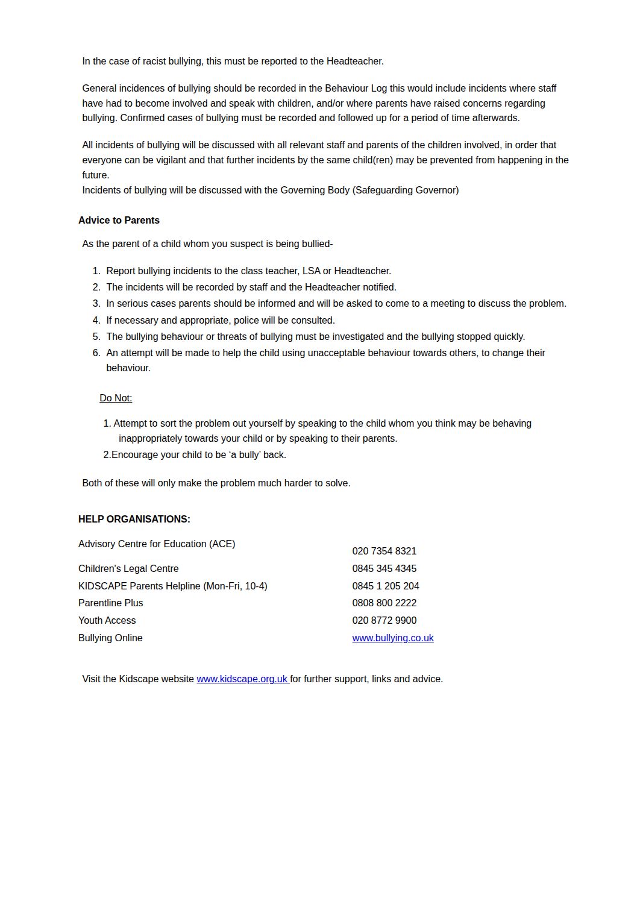In the case of racist bullying, this must be reported to the Headteacher.
General incidences of bullying should be recorded in the Behaviour Log this would include incidents where staff have had to become involved and speak with children, and/or where parents have raised concerns regarding bullying. Confirmed cases of bullying must be recorded and followed up for a period of time afterwards.
All incidents of bullying will be discussed with all relevant staff and parents of the children involved, in order that everyone can be vigilant and that further incidents by the same child(ren) may be prevented from happening in the future.
Incidents of bullying will be discussed with the Governing Body (Safeguarding Governor)
Advice to Parents
As the parent of a child whom you suspect is being bullied-
Report bullying incidents to the class teacher, LSA or Headteacher.
The incidents will be recorded by staff and the Headteacher notified.
In serious cases parents should be informed and will be asked to come to a meeting to discuss the problem.
If necessary and appropriate, police will be consulted.
The bullying behaviour or threats of bullying must be investigated and the bullying stopped quickly.
An attempt will be made to help the child using unacceptable behaviour towards others, to change their behaviour.
Do Not:
Attempt to sort the problem out yourself by speaking to the child whom you think may be behaving inappropriately towards your child or by speaking to their parents.
Encourage your child to be ‘a bully’ back.
Both of these will only make the problem much harder to solve.
HELP ORGANISATIONS:
| Advisory Centre for Education (ACE) | 020 7354 8321 |
| Children's Legal Centre | 0845 345 4345 |
| KIDSCAPE Parents Helpline (Mon-Fri, 10-4) | 0845 1 205 204 |
| Parentline Plus | 0808 800 2222 |
| Youth Access | 020 8772 9900 |
| Bullying Online | www.bullying.co.uk |
Visit the Kidscape website www.kidscape.org.uk for further support, links and advice.